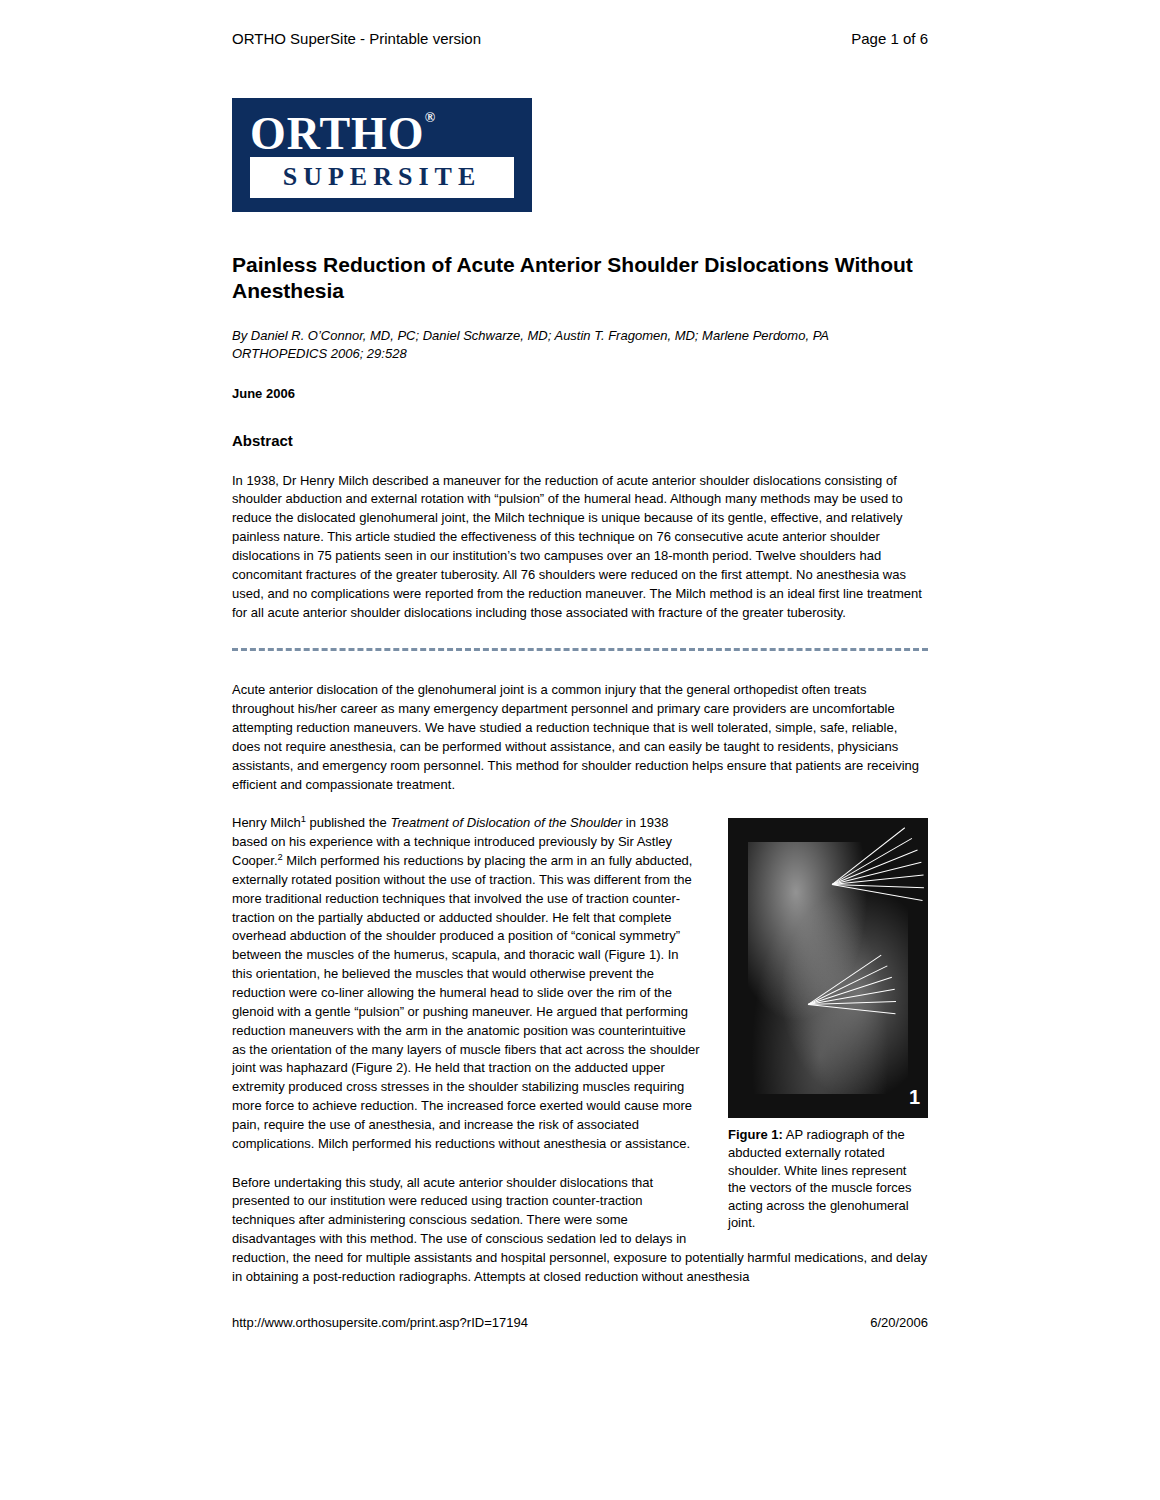ORTHO SuperSite - Printable version
Page 1 of 6
ORTHO®
SUPERSITE
Painless Reduction of Acute Anterior Shoulder Dislocations Without Anesthesia
By Daniel R. O’Connor, MD, PC; Daniel Schwarze, MD; Austin T. Fragomen, MD; Marlene Perdomo, PA
ORTHOPEDICS 2006; 29:528
June 2006
Abstract
In 1938, Dr Henry Milch described a maneuver for the reduction of acute anterior shoulder dislocations consisting of shoulder abduction and external rotation with “pulsion” of the humeral head. Although many methods may be used to reduce the dislocated glenohumeral joint, the Milch technique is unique because of its gentle, effective, and relatively painless nature. This article studied the effectiveness of this technique on 76 consecutive acute anterior shoulder dislocations in 75 patients seen in our institution’s two campuses over an 18-month period. Twelve shoulders had concomitant fractures of the greater tuberosity. All 76 shoulders were reduced on the first attempt. No anesthesia was used, and no complications were reported from the reduction maneuver. The Milch method is an ideal first line treatment for all acute anterior shoulder dislocations including those associated with fracture of the greater tuberosity.
Acute anterior dislocation of the glenohumeral joint is a common injury that the general orthopedist often treats throughout his/her career as many emergency department personnel and primary care providers are uncomfortable attempting reduction maneuvers. We have studied a reduction technique that is well tolerated, simple, safe, reliable, does not require anesthesia, can be performed without assistance, and can easily be taught to residents, physicians assistants, and emergency room personnel. This method for shoulder reduction helps ensure that patients are receiving efficient and compassionate treatment.
1
Figure 1: AP radiograph of the abducted externally rotated shoulder. White lines represent the vectors of the muscle forces acting across the glenohumeral joint.
Henry Milch1 published the Treatment of Dislocation of the Shoulder in 1938 based on his experience with a technique introduced previously by Sir Astley Cooper.2 Milch performed his reductions by placing the arm in an fully abducted, externally rotated position without the use of traction. This was different from the more traditional reduction techniques that involved the use of traction counter-traction on the partially abducted or adducted shoulder. He felt that complete overhead abduction of the shoulder produced a position of “conical symmetry” between the muscles of the humerus, scapula, and thoracic wall (Figure 1). In this orientation, he believed the muscles that would otherwise prevent the reduction were co-liner allowing the humeral head to slide over the rim of the glenoid with a gentle “pulsion” or pushing maneuver. He argued that performing reduction maneuvers with the arm in the anatomic position was counterintuitive as the orientation of the many layers of muscle fibers that act across the shoulder joint was haphazard (Figure 2). He held that traction on the adducted upper extremity produced cross stresses in the shoulder stabilizing muscles requiring more force to achieve reduction. The increased force exerted would cause more pain, require the use of anesthesia, and increase the risk of associated complications. Milch performed his reductions without anesthesia or assistance.
Before undertaking this study, all acute anterior shoulder dislocations that presented to our institution were reduced using traction counter-traction techniques after administering conscious sedation. There were some disadvantages with this method. The use of conscious sedation led to delays in reduction, the need for multiple assistants and hospital personnel, exposure to potentially harmful medications, and delay in obtaining a post-reduction radiographs. Attempts at closed reduction without anesthesia
http://www.orthosupersite.com/print.asp?rID=17194
6/20/2006